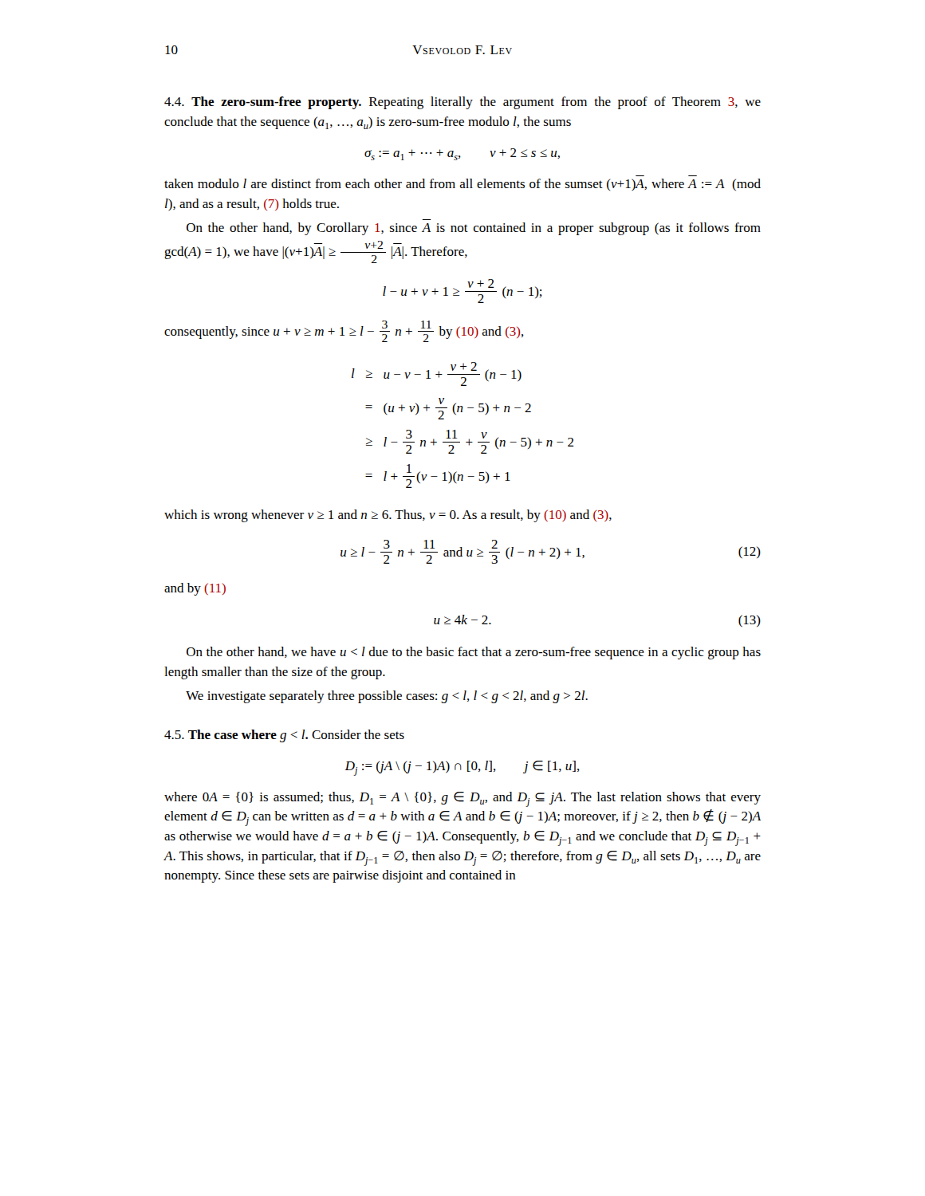10 Vsevolod F. Lev
4.4. The zero-sum-free property. Repeating literally the argument from the proof of Theorem 3, we conclude that the sequence (a1, …, au) is zero-sum-free modulo l, the sums
σs := a1 + ⋯ + as, v + 2 ≤ s ≤ u,
taken modulo l are distinct from each other and from all elements of the sumset (v+1)A, where A := A (mod l), and as a result, (7) holds true.
On the other hand, by Corollary 1, since A is not contained in a proper subgroup (as it follows from gcd(A) = 1), we have |(v+1)A| ≥ v+22 |A|. Therefore,
l − u + v + 1 ≥ v + 22 (n − 1);
consequently, since u + v ≥ m + 1 ≥ l − 32 n + 112 by (10) and (3),
| l | ≥ | u − v − 1 + v + 2 2 ( n − 1) |
| | = | ( u + v ) + v 2 ( n − 5) + n − 2 |
| | ≥ | l − 3 2 n + 11 2 + v 2 ( n − 5) + n − 2 |
| | = | l + 1 2 ( v − 1)( n − 5) + 1 |
which is wrong whenever v ≥ 1 and n ≥ 6. Thus, v = 0. As a result, by (10) and (3),
u ≥ l − 32 n + 112 and u ≥ 23 (l − n + 2) + 1,
(12)
and by (11)
u ≥ 4k − 2.
(13)
On the other hand, we have u < l due to the basic fact that a zero-sum-free sequence in a cyclic group has length smaller than the size of the group.
We investigate separately three possible cases: g < l, l < g < 2l, and g > 2l.
4.5. The case where g < l. Consider the sets
Dj := (jA \ (j − 1)A) ∩ [0, l], j ∈ [1, u],
where 0A = {0} is assumed; thus, D1 = A \ {0}, g ∈ Du, and Dj ⊆ jA. The last relation shows that every element d ∈ Dj can be written as d = a + b with a ∈ A and b ∈ (j − 1)A; moreover, if j ≥ 2, then b ∉ (j − 2)A as otherwise we would have d = a + b ∈ (j − 1)A. Consequently, b ∈ Dj−1 and we conclude that Dj ⊆ Dj−1 + A. This shows, in particular, that if Dj−1 = ∅, then also Dj = ∅; therefore, from g ∈ Du, all sets D1, …, Du are nonempty. Since these sets are pairwise disjoint and contained in